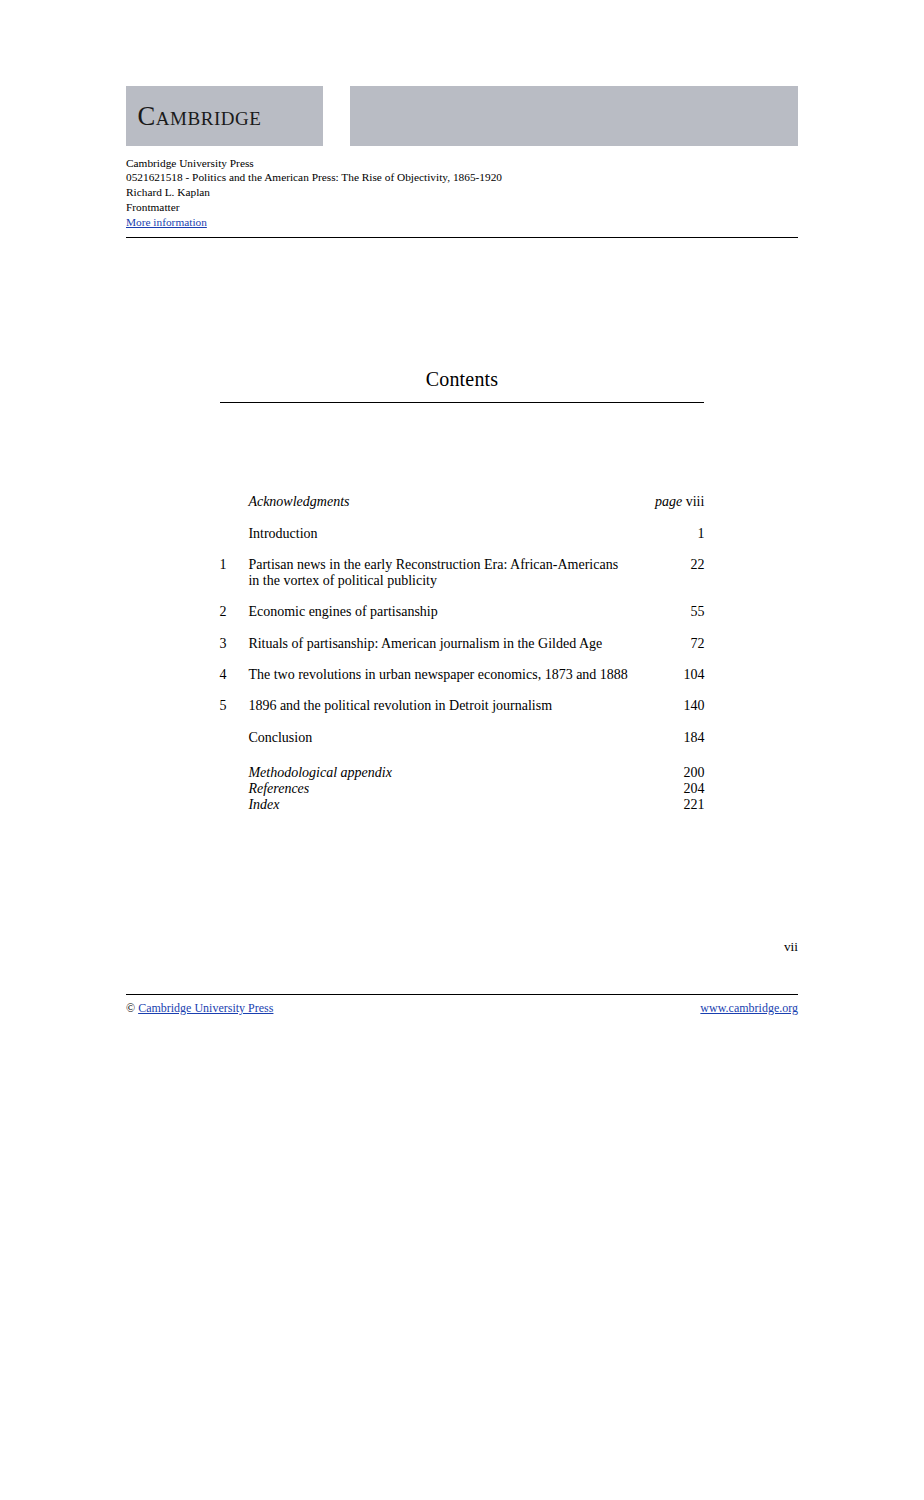Cambridge
Cambridge University Press
0521621518 - Politics and the American Press: The Rise of Objectivity, 1865-1920
Richard L. Kaplan
Frontmatter
More information
Contents
| | Acknowledgments | page viii |
| | Introduction | 1 |
| 1 | Partisan news in the early Reconstruction Era: African-Americans in the vortex of political publicity | 22 |
| 2 | Economic engines of partisanship | 55 |
| 3 | Rituals of partisanship: American journalism in the Gilded Age | 72 |
| 4 | The two revolutions in urban newspaper economics, 1873 and 1888 | 104 |
| 5 | 1896 and the political revolution in Detroit journalism | 140 |
| | Conclusion | 184 |
| | Methodological appendix | 200 |
| | References | 204 |
| | Index | 221 |
vii
© Cambridge University Press
www.cambridge.org